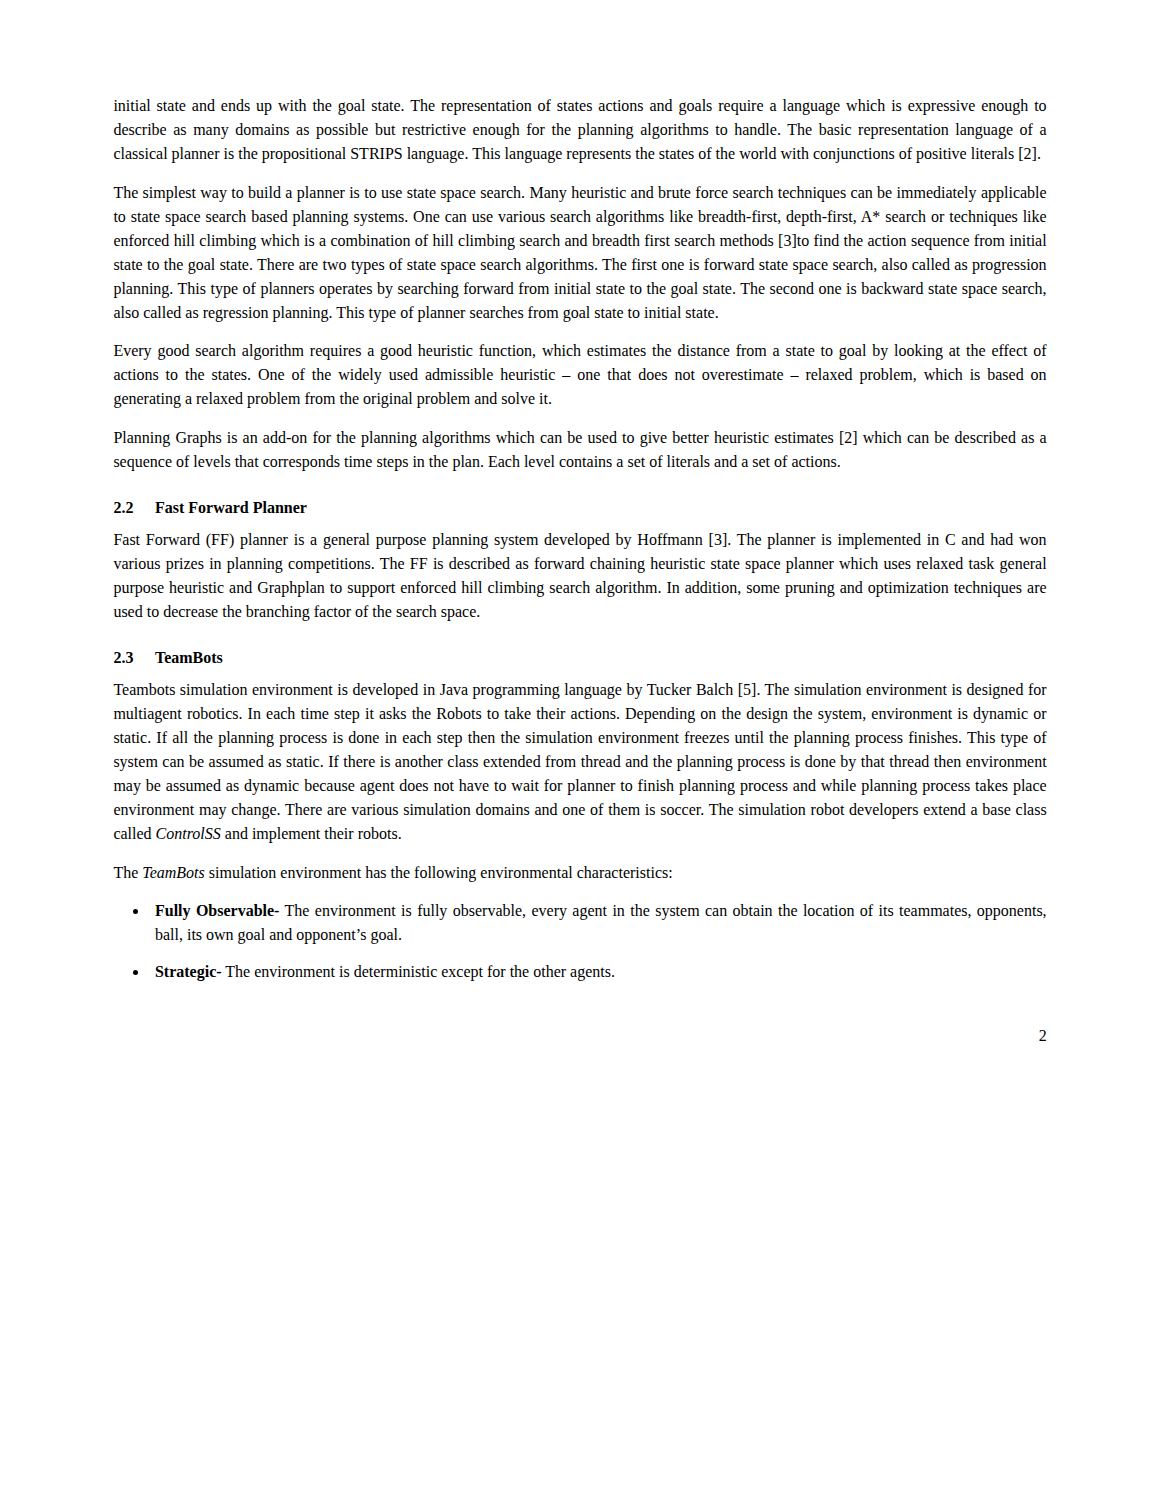initial state and ends up with the goal state. The representation of states actions and goals require a language which is expressive enough to describe as many domains as possible but restrictive enough for the planning algorithms to handle. The basic representation language of a classical planner is the propositional STRIPS language. This language represents the states of the world with conjunctions of positive literals [2].
The simplest way to build a planner is to use state space search. Many heuristic and brute force search techniques can be immediately applicable to state space search based planning systems. One can use various search algorithms like breadth-first, depth-first, A* search or techniques like enforced hill climbing which is a combination of hill climbing search and breadth first search methods [3]to find the action sequence from initial state to the goal state. There are two types of state space search algorithms. The first one is forward state space search, also called as progression planning. This type of planners operates by searching forward from initial state to the goal state. The second one is backward state space search, also called as regression planning. This type of planner searches from goal state to initial state.
Every good search algorithm requires a good heuristic function, which estimates the distance from a state to goal by looking at the effect of actions to the states. One of the widely used admissible heuristic – one that does not overestimate – relaxed problem, which is based on generating a relaxed problem from the original problem and solve it.
Planning Graphs is an add-on for the planning algorithms which can be used to give better heuristic estimates [2] which can be described as a sequence of levels that corresponds time steps in the plan. Each level contains a set of literals and a set of actions.
2.2 Fast Forward Planner
Fast Forward (FF) planner is a general purpose planning system developed by Hoffmann [3]. The planner is implemented in C and had won various prizes in planning competitions. The FF is described as forward chaining heuristic state space planner which uses relaxed task general purpose heuristic and Graphplan to support enforced hill climbing search algorithm. In addition, some pruning and optimization techniques are used to decrease the branching factor of the search space.
2.3 TeamBots
Teambots simulation environment is developed in Java programming language by Tucker Balch [5]. The simulation environment is designed for multiagent robotics. In each time step it asks the Robots to take their actions. Depending on the design the system, environment is dynamic or static. If all the planning process is done in each step then the simulation environment freezes until the planning process finishes. This type of system can be assumed as static. If there is another class extended from thread and the planning process is done by that thread then environment may be assumed as dynamic because agent does not have to wait for planner to finish planning process and while planning process takes place environment may change. There are various simulation domains and one of them is soccer. The simulation robot developers extend a base class called ControlSS and implement their robots.
The TeamBots simulation environment has the following environmental characteristics:
Fully Observable- The environment is fully observable, every agent in the system can obtain the location of its teammates, opponents, ball, its own goal and opponent’s goal.
Strategic- The environment is deterministic except for the other agents.
2